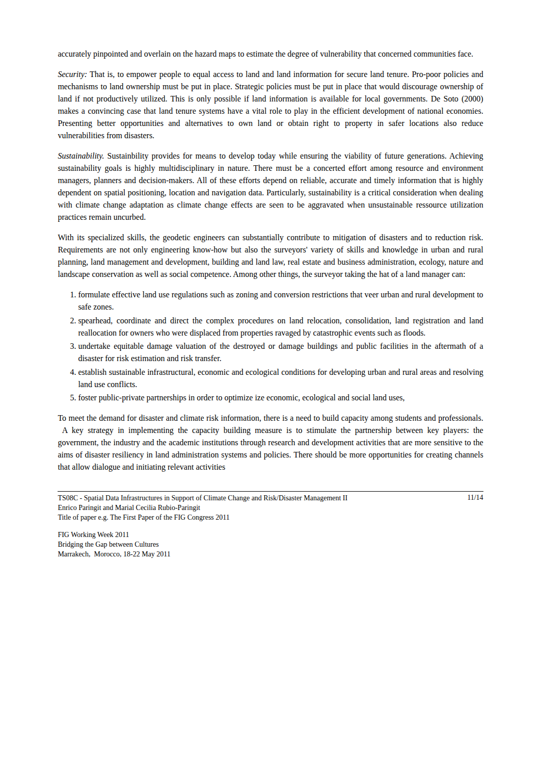accurately pinpointed and overlain on the hazard maps to estimate the degree of vulnerability that concerned communities face.
Security: That is, to empower people to equal access to land and land information for secure land tenure. Pro-poor policies and mechanisms to land ownership must be put in place. Strategic policies must be put in place that would discourage ownership of land if not productively utilized. This is only possible if land information is available for local governments. De Soto (2000) makes a convincing case that land tenure systems have a vital role to play in the efficient development of national economies. Presenting better opportunities and alternatives to own land or obtain right to property in safer locations also reduce vulnerabilities from disasters.
Sustainability. Sustainbility provides for means to develop today while ensuring the viability of future generations. Achieving sustainability goals is highly multidisciplinary in nature. There must be a concerted effort among resource and environment managers, planners and decision-makers. All of these efforts depend on reliable, accurate and timely information that is highly dependent on spatial positioning, location and navigation data. Particularly, sustainability is a critical consideration when dealing with climate change adaptation as climate change effects are seen to be aggravated when unsustainable ressource utilization practices remain uncurbed.
With its specialized skills, the geodetic engineers can substantially contribute to mitigation of disasters and to reduction risk. Requirements are not only engineering know-how but also the surveyors' variety of skills and knowledge in urban and rural planning, land management and development, building and land law, real estate and business administration, ecology, nature and landscape conservation as well as social competence. Among other things, the surveyor taking the hat of a land manager can:
formulate effective land use regulations such as zoning and conversion restrictions that veer urban and rural development to safe zones.
spearhead, coordinate and direct the complex procedures on land relocation, consolidation, land registration and land reallocation for owners who were displaced from properties ravaged by catastrophic events such as floods.
undertake equitable damage valuation of the destroyed or damage buildings and public facilities in the aftermath of a disaster for risk estimation and risk transfer.
establish sustainable infrastructural, economic and ecological conditions for developing urban and rural areas and resolving land use conflicts.
foster public-private partnerships in order to optimize ize economic, ecological and social land uses,
To meet the demand for disaster and climate risk information, there is a need to build capacity among students and professionals. A key strategy in implementing the capacity building measure is to stimulate the partnership between key players: the government, the industry and the academic institutions through research and development activities that are more sensitive to the aims of disaster resiliency in land administration systems and policies. There should be more opportunities for creating channels that allow dialogue and initiating relevant activities
11/14
TS08C - Spatial Data Infrastructures in Support of Climate Change and Risk/Disaster Management II
Enrico Paringit and Marial Cecilia Rubio-Paringit
Title of paper e.g. The First Paper of the FIG Congress 2011
FIG Working Week 2011
Bridging the Gap between Cultures
Marrakech, Morocco, 18-22 May 2011